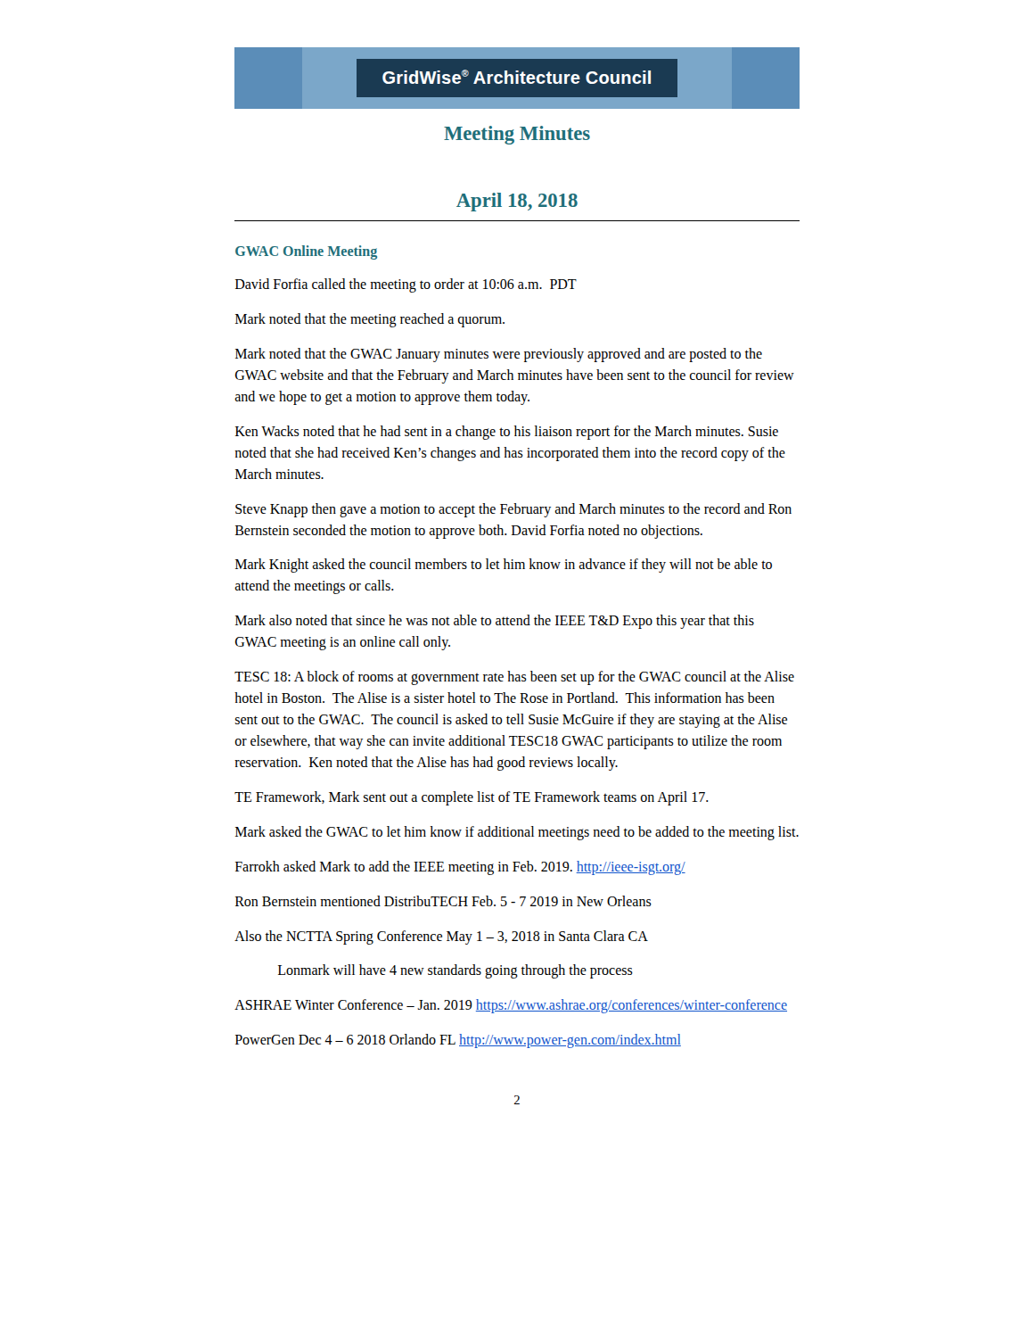GridWise® Architecture Council
Meeting Minutes
April 18, 2018
GWAC Online Meeting
David Forfia called the meeting to order at 10:06 a.m. PDT
Mark noted that the meeting reached a quorum.
Mark noted that the GWAC January minutes were previously approved and are posted to the GWAC website and that the February and March minutes have been sent to the council for review and we hope to get a motion to approve them today.
Ken Wacks noted that he had sent in a change to his liaison report for the March minutes. Susie noted that she had received Ken’s changes and has incorporated them into the record copy of the March minutes.
Steve Knapp then gave a motion to accept the February and March minutes to the record and Ron Bernstein seconded the motion to approve both. David Forfia noted no objections.
Mark Knight asked the council members to let him know in advance if they will not be able to attend the meetings or calls.
Mark also noted that since he was not able to attend the IEEE T&D Expo this year that this GWAC meeting is an online call only.
TESC 18: A block of rooms at government rate has been set up for the GWAC council at the Alise hotel in Boston. The Alise is a sister hotel to The Rose in Portland. This information has been sent out to the GWAC. The council is asked to tell Susie McGuire if they are staying at the Alise or elsewhere, that way she can invite additional TESC18 GWAC participants to utilize the room reservation. Ken noted that the Alise has had good reviews locally.
TE Framework, Mark sent out a complete list of TE Framework teams on April 17.
Mark asked the GWAC to let him know if additional meetings need to be added to the meeting list.
Farrokh asked Mark to add the IEEE meeting in Feb. 2019. http://ieee-isgt.org/
Ron Bernstein mentioned DistribuTECH Feb. 5 - 7 2019 in New Orleans
Also the NCTTA Spring Conference May 1 – 3, 2018 in Santa Clara CA
Lonmark will have 4 new standards going through the process
ASHRAE Winter Conference – Jan. 2019 https://www.ashrae.org/conferences/winter-conference
PowerGen Dec 4 – 6 2018 Orlando FL http://www.power-gen.com/index.html
2